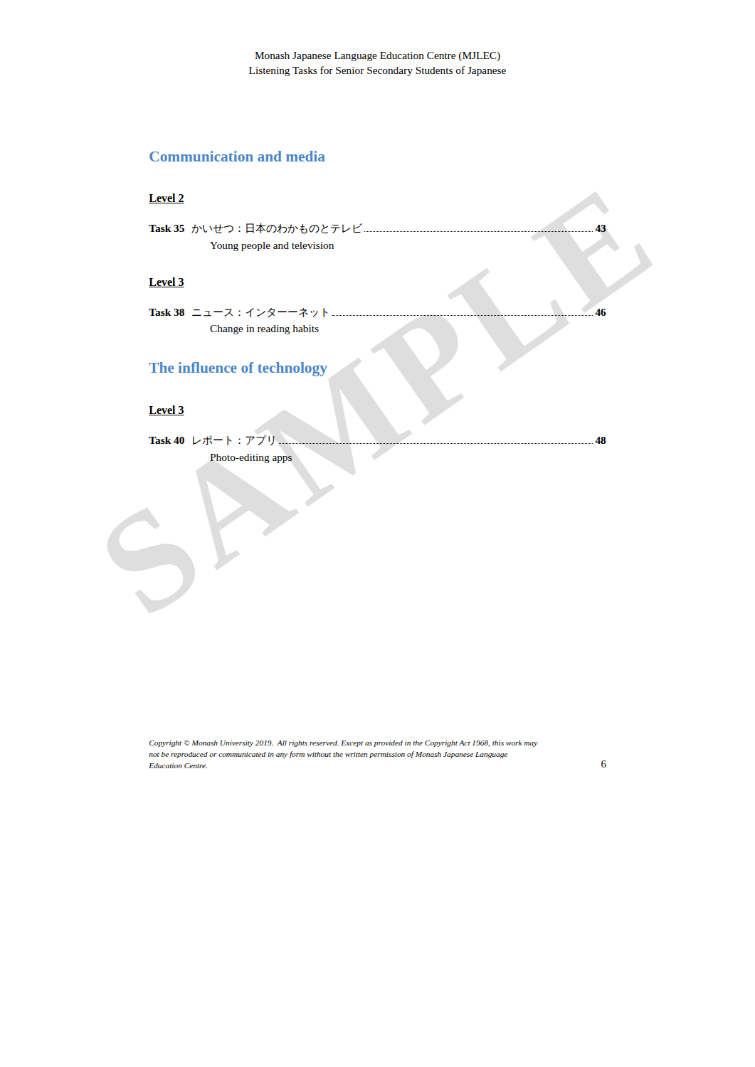SAMPLE
Monash Japanese Language Education Centre (MJLEC)
Listening Tasks for Senior Secondary Students of Japanese
Communication and media
Level 2
Task 35 かいせつ：日本のわかものとテレビ 43
Young people and television
Level 3
Task 38 ニュース：インターーネット 46
Change in reading habits
The influence of technology
Level 3
Task 40 レポート：アプリ 48
Photo-editing apps
Copyright © Monash University 2019. All rights reserved. Except as provided in the Copyright Act 1968, this work may not be reproduced or communicated in any form without the written permission of Monash Japanese Language Education Centre.
6